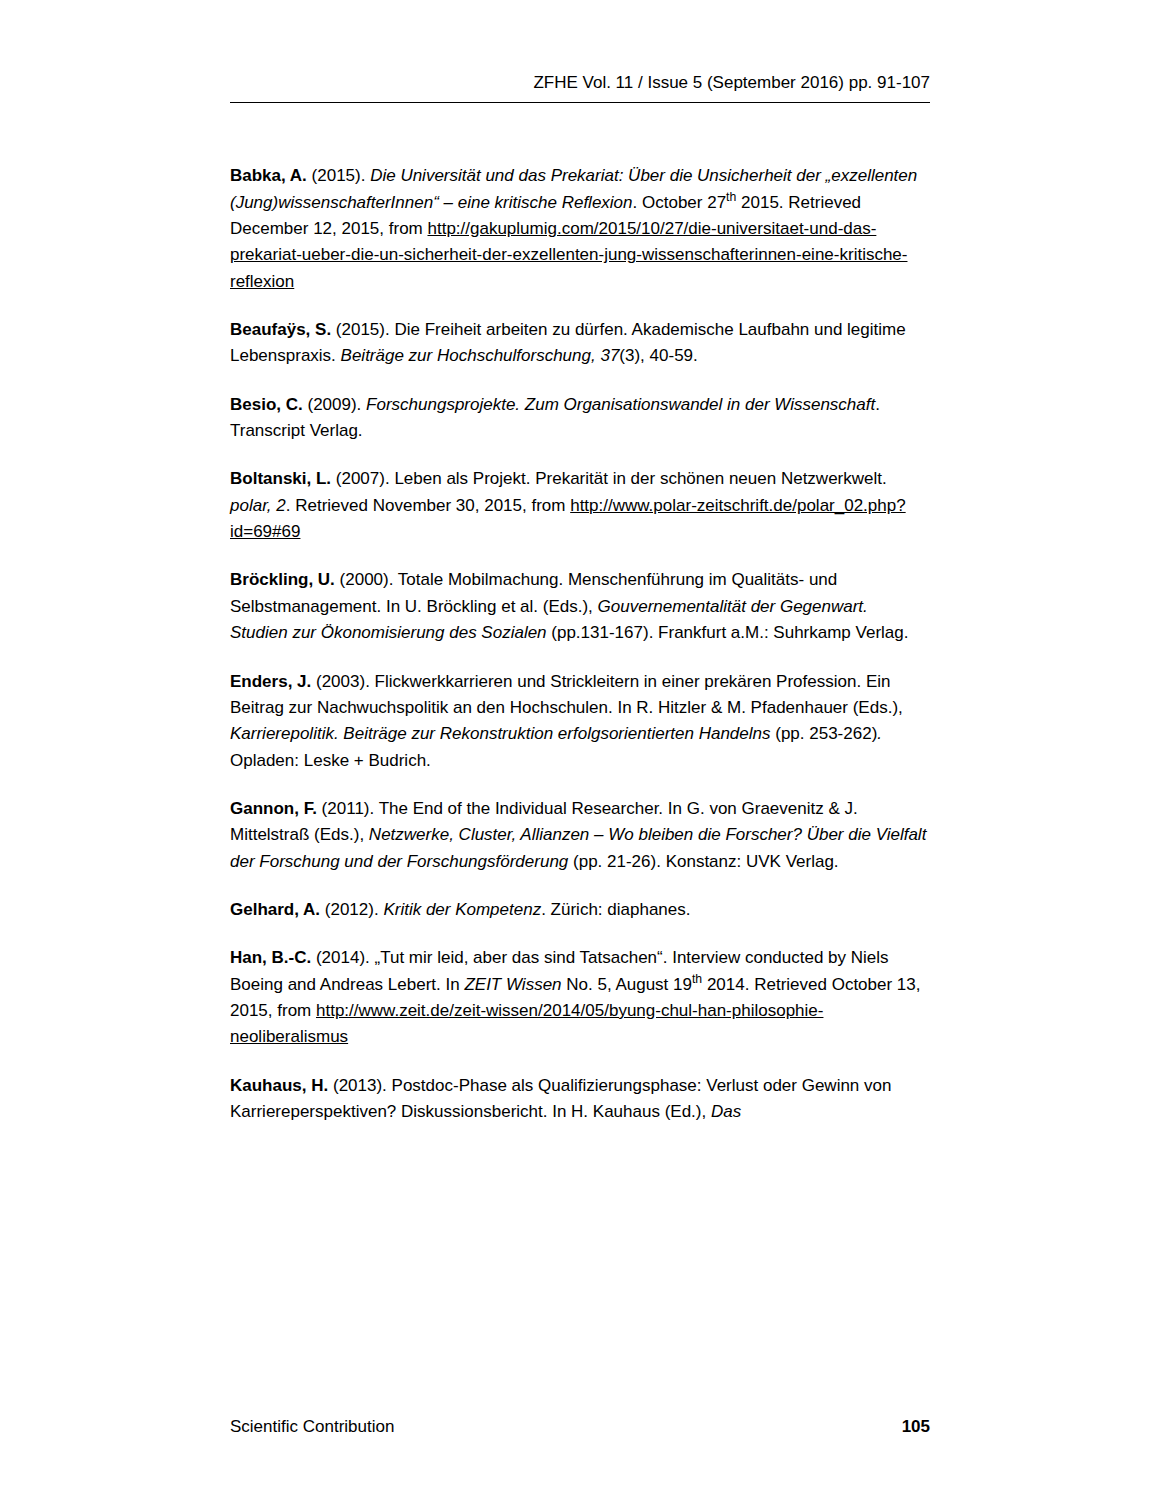ZFHE Vol. 11 / Issue 5 (September 2016) pp. 91-107
Babka, A. (2015). Die Universität und das Prekariat: Über die Unsicherheit der „exzellenten (Jung)wissenschafterInnen“ – eine kritische Reflexion. October 27th 2015. Retrieved December 12, 2015, from http://gakuplumig.com/2015/10/27/die-universitaet-und-das-prekariat-ueber-die-un-sicherheit-der-exzellenten-jung-wissenschafterinnen-eine-kritische-reflexion
Beaufaÿs, S. (2015). Die Freiheit arbeiten zu dürfen. Akademische Laufbahn und legitime Lebenspraxis. Beiträge zur Hochschulforschung, 37(3), 40-59.
Besio, C. (2009). Forschungsprojekte. Zum Organisationswandel in der Wissenschaft. Transcript Verlag.
Boltanski, L. (2007). Leben als Projekt. Prekarität in der schönen neuen Netzwerkwelt. polar, 2. Retrieved November 30, 2015, from http://www.polar-zeitschrift.de/polar_02.php?id=69#69
Bröckling, U. (2000). Totale Mobilmachung. Menschenführung im Qualitäts- und Selbstmanagement. In U. Bröckling et al. (Eds.), Gouvernementalität der Gegenwart. Studien zur Ökonomisierung des Sozialen (pp.131-167). Frankfurt a.M.: Suhrkamp Verlag.
Enders, J. (2003). Flickwerkkarrieren und Strickleitern in einer prekären Profession. Ein Beitrag zur Nachwuchspolitik an den Hochschulen. In R. Hitzler & M. Pfadenhauer (Eds.), Karrierepolitik. Beiträge zur Rekonstruktion erfolgsorientierten Handelns (pp. 253-262). Opladen: Leske + Budrich.
Gannon, F. (2011). The End of the Individual Researcher. In G. von Graevenitz & J. Mittelstraß (Eds.), Netzwerke, Cluster, Allianzen – Wo bleiben die Forscher? Über die Vielfalt der Forschung und der Forschungsförderung (pp. 21-26). Konstanz: UVK Verlag.
Gelhard, A. (2012). Kritik der Kompetenz. Zürich: diaphanes.
Han, B.-C. (2014). „Tut mir leid, aber das sind Tatsachen“. Interview conducted by Niels Boeing and Andreas Lebert. In ZEIT Wissen No. 5, August 19th 2014. Retrieved October 13, 2015, from http://www.zeit.de/zeit-wissen/2014/05/byung-chul-han-philosophie-neoliberalismus
Kauhaus, H. (2013). Postdoc-Phase als Qualifizierungsphase: Verlust oder Gewinn von Karriereperspektiven? Diskussionsbericht. In H. Kauhaus (Ed.), Das
Scientific Contribution 105